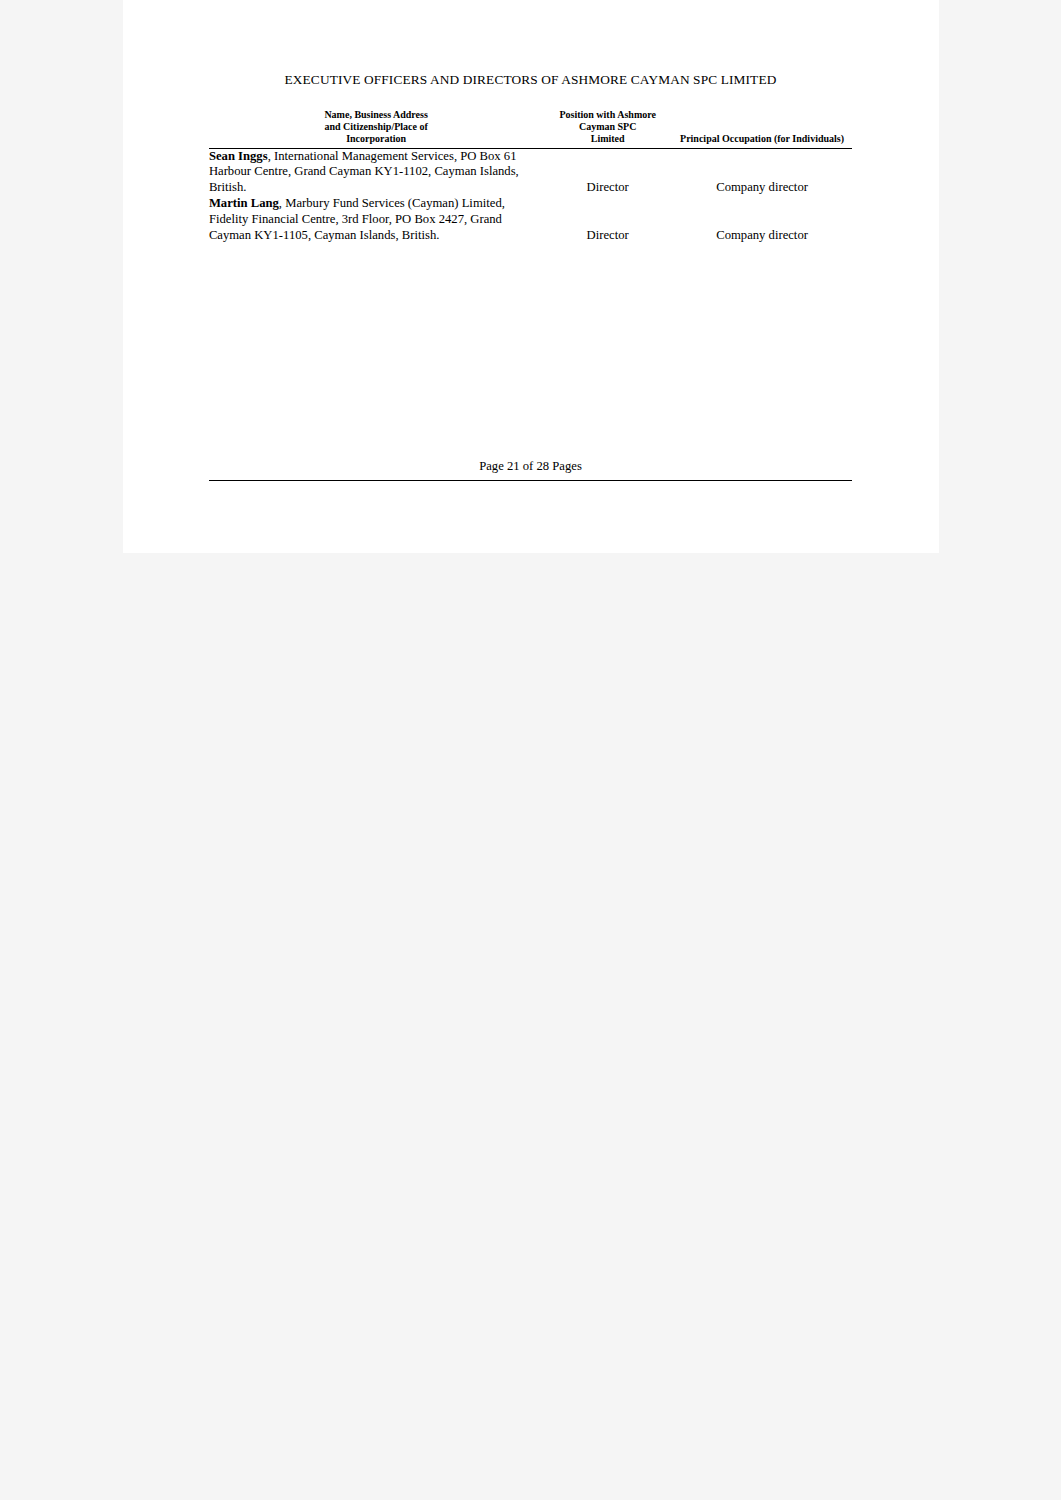EXECUTIVE OFFICERS AND DIRECTORS OF ASHMORE CAYMAN SPC LIMITED
| Name, Business Address | Position with Ashmore | |
| --- | --- | --- |
| and Citizenship/Place of | Cayman SPC | |
| Incorporation | Limited | Principal Occupation (for Individuals) |
| Sean Inggs , International Management Services, PO Box 61 Harbour Centre, Grand Cayman KY1-1102, Cayman Islands, British. | Director | Company director |
| Martin Lang , Marbury Fund Services (Cayman) Limited, Fidelity Financial Centre, 3rd Floor, PO Box 2427, Grand Cayman KY1-1105, Cayman Islands, British. | Director | Company director |
Page 21 of 28 Pages